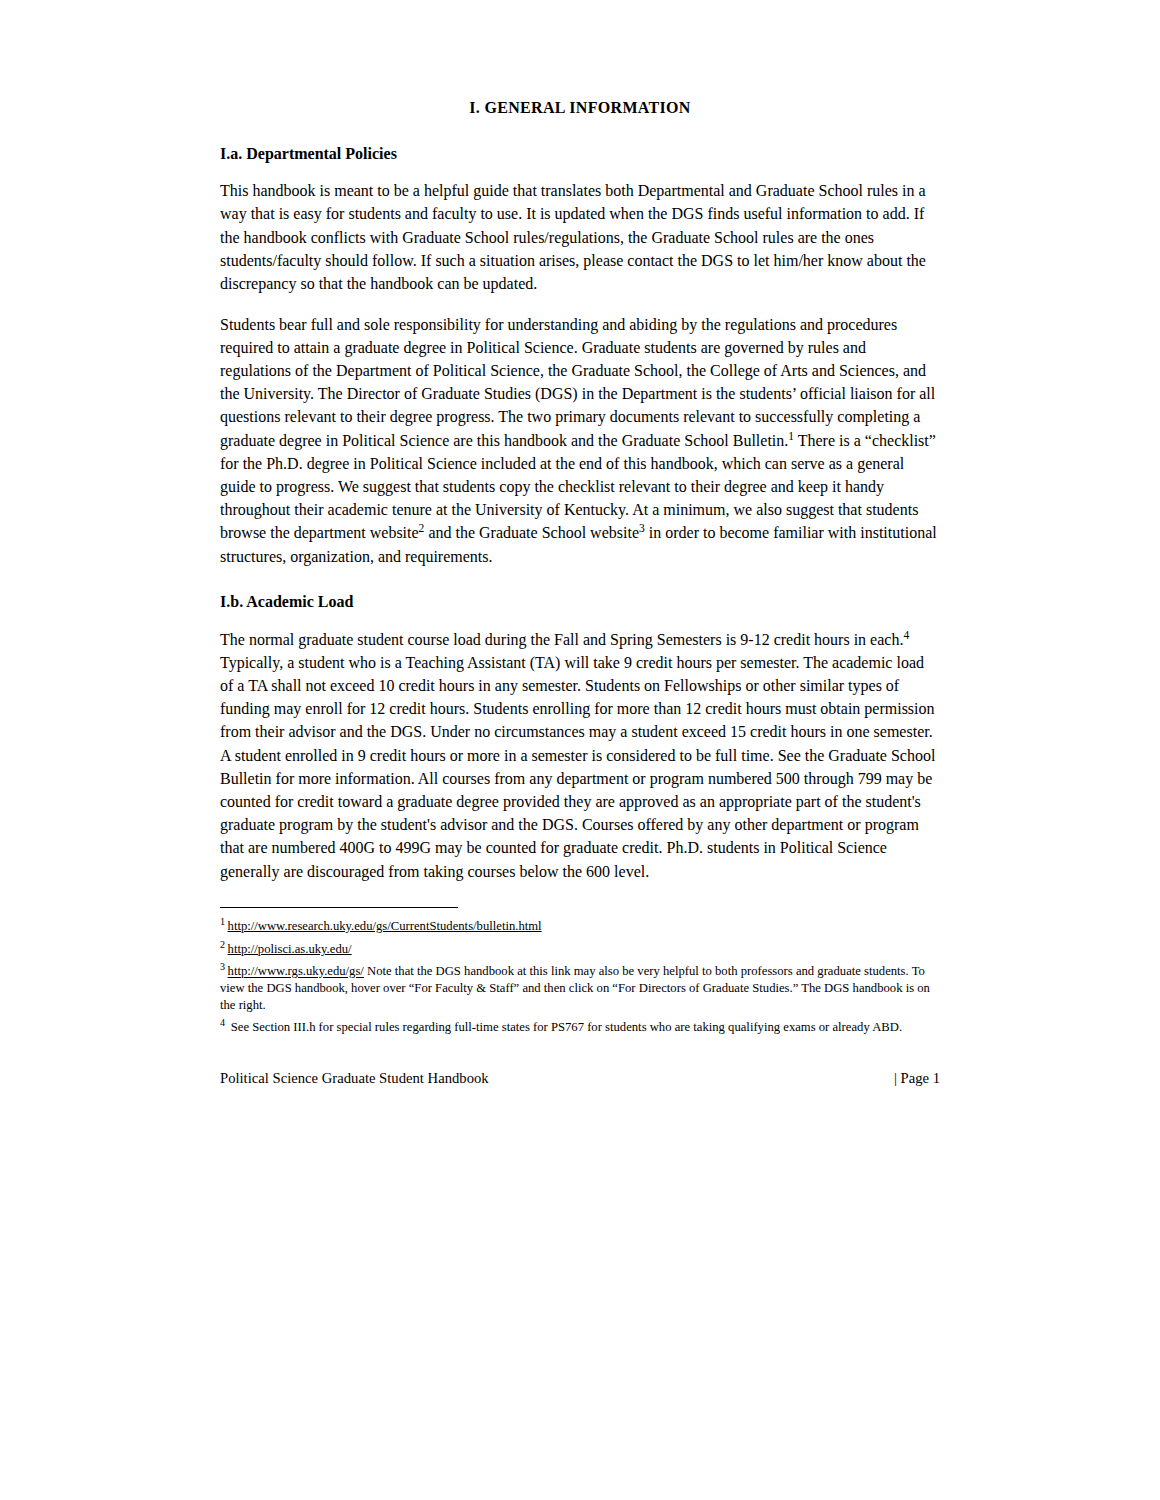I. GENERAL INFORMATION
I.a. Departmental Policies
This handbook is meant to be a helpful guide that translates both Departmental and Graduate School rules in a way that is easy for students and faculty to use. It is updated when the DGS finds useful information to add. If the handbook conflicts with Graduate School rules/regulations, the Graduate School rules are the ones students/faculty should follow. If such a situation arises, please contact the DGS to let him/her know about the discrepancy so that the handbook can be updated.
Students bear full and sole responsibility for understanding and abiding by the regulations and procedures required to attain a graduate degree in Political Science. Graduate students are governed by rules and regulations of the Department of Political Science, the Graduate School, the College of Arts and Sciences, and the University. The Director of Graduate Studies (DGS) in the Department is the students’ official liaison for all questions relevant to their degree progress. The two primary documents relevant to successfully completing a graduate degree in Political Science are this handbook and the Graduate School Bulletin.1 There is a “checklist” for the Ph.D. degree in Political Science included at the end of this handbook, which can serve as a general guide to progress. We suggest that students copy the checklist relevant to their degree and keep it handy throughout their academic tenure at the University of Kentucky. At a minimum, we also suggest that students browse the department website2 and the Graduate School website3 in order to become familiar with institutional structures, organization, and requirements.
I.b. Academic Load
The normal graduate student course load during the Fall and Spring Semesters is 9-12 credit hours in each.4 Typically, a student who is a Teaching Assistant (TA) will take 9 credit hours per semester. The academic load of a TA shall not exceed 10 credit hours in any semester. Students on Fellowships or other similar types of funding may enroll for 12 credit hours. Students enrolling for more than 12 credit hours must obtain permission from their advisor and the DGS. Under no circumstances may a student exceed 15 credit hours in one semester. A student enrolled in 9 credit hours or more in a semester is considered to be full time. See the Graduate School Bulletin for more information. All courses from any department or program numbered 500 through 799 may be counted for credit toward a graduate degree provided they are approved as an appropriate part of the student's graduate program by the student's advisor and the DGS. Courses offered by any other department or program that are numbered 400G to 499G may be counted for graduate credit. Ph.D. students in Political Science generally are discouraged from taking courses below the 600 level.
1 http://www.research.uky.edu/gs/CurrentStudents/bulletin.html
2 http://polisci.as.uky.edu/
3 http://www.rgs.uky.edu/gs/ Note that the DGS handbook at this link may also be very helpful to both professors and graduate students. To view the DGS handbook, hover over “For Faculty & Staff” and then click on “For Directors of Graduate Studies.” The DGS handbook is on the right.
4 See Section III.h for special rules regarding full-time states for PS767 for students who are taking qualifying exams or already ABD.
Political Science Graduate Student Handbook | Page 1